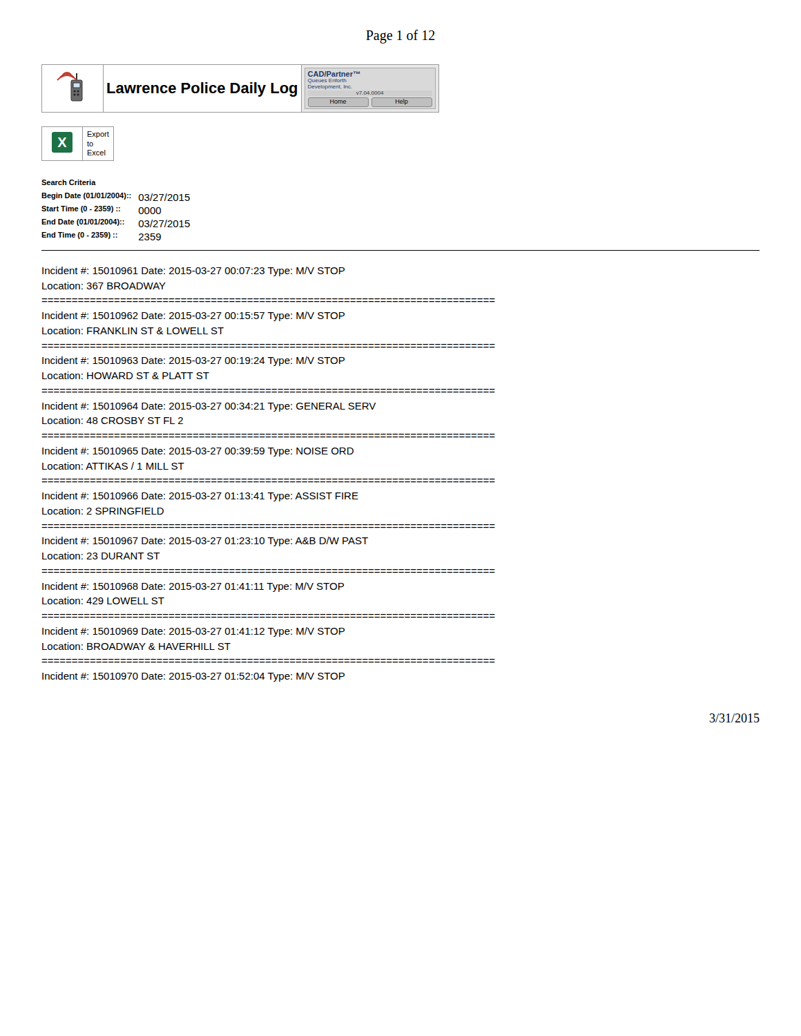Page 1 of 12
| | Lawrence Police Daily Log | CAD/Partner™ Queues Enforth Development, Inc. v7.04.0004 Home Help |
| X | Export to Excel |
Search Criteria
| Begin Date (01/01/2004):: | 03/27/2015 |
| Start Time (0 - 2359) :: | 0000 |
| End Date (01/01/2004):: | 03/27/2015 |
| End Time (0 - 2359) :: | 2359 |
Incident #: 15010961 Date: 2015-03-27 00:07:23 Type: M/V STOP
Location: 367 BROADWAY
===========================================================================
Incident #: 15010962 Date: 2015-03-27 00:15:57 Type: M/V STOP
Location: FRANKLIN ST & LOWELL ST
===========================================================================
Incident #: 15010963 Date: 2015-03-27 00:19:24 Type: M/V STOP
Location: HOWARD ST & PLATT ST
===========================================================================
Incident #: 15010964 Date: 2015-03-27 00:34:21 Type: GENERAL SERV
Location: 48 CROSBY ST FL 2
===========================================================================
Incident #: 15010965 Date: 2015-03-27 00:39:59 Type: NOISE ORD
Location: ATTIKAS / 1 MILL ST
===========================================================================
Incident #: 15010966 Date: 2015-03-27 01:13:41 Type: ASSIST FIRE
Location: 2 SPRINGFIELD
===========================================================================
Incident #: 15010967 Date: 2015-03-27 01:23:10 Type: A&B D/W PAST
Location: 23 DURANT ST
===========================================================================
Incident #: 15010968 Date: 2015-03-27 01:41:11 Type: M/V STOP
Location: 429 LOWELL ST
===========================================================================
Incident #: 15010969 Date: 2015-03-27 01:41:12 Type: M/V STOP
Location: BROADWAY & HAVERHILL ST
===========================================================================
Incident #: 15010970 Date: 2015-03-27 01:52:04 Type: M/V STOP
3/31/2015